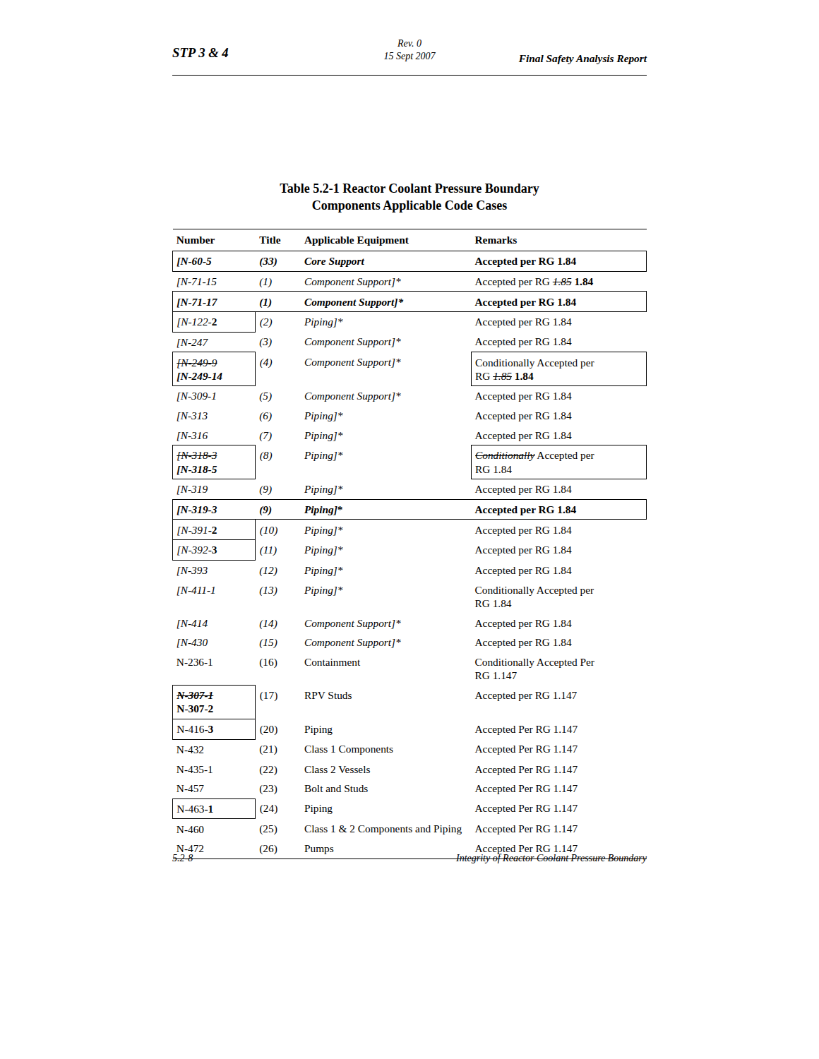STP 3 & 4
Rev. 0
15 Sept 2007
Final Safety Analysis Report
Table 5.2-1 Reactor Coolant Pressure Boundary
Components Applicable Code Cases
| Number | Title | Applicable Equipment | Remarks |
| --- | --- | --- | --- |
| [N-60-5 | (33) | Core Support | Accepted per RG 1.84 |
| [N-71-15 | (1) | Component Support]* | Accepted per RG 1.85 1.84 |
| [N-71-17 | (1) | Component Support]* | Accepted per RG 1.84 |
| [N-122- 2 | (2) | Piping]* | Accepted per RG 1.84 |
| [N-247 | (3) | Component Support]* | Accepted per RG 1.84 |
| [N-249-9 [N-249-14 | (4) | Component Support]* | Conditionally Accepted per RG 1.85 1.84 |
| [N-309-1 | (5) | Component Support]* | Accepted per RG 1.84 |
| [N-313 | (6) | Piping]* | Accepted per RG 1.84 |
| [N-316 | (7) | Piping]* | Accepted per RG 1.84 |
| [N-318-3 [N-318-5 | (8) | Piping]* | Conditionally Accepted per RG 1.84 |
| [N-319 | (9) | Piping]* | Accepted per RG 1.84 |
| [N-319-3 | (9) | Piping] * | Accepted per RG 1.84 |
| [N-391 -2 | (10) | Piping]* | Accepted per RG 1.84 |
| [N-392 -3 | (11) | Piping]* | Accepted per RG 1.84 |
| [N-393 | (12) | Piping]* | Accepted per RG 1.84 |
| [N-411-1 | (13) | Piping]* | Conditionally Accepted per RG 1.84 |
| [N-414 | (14) | Component Support]* | Accepted per RG 1.84 |
| [N-430 | (15) | Component Support]* | Accepted per RG 1.84 |
| N-236-1 | (16) | Containment | Conditionally Accepted Per RG 1.147 |
| N-307-1 N-307-2 | (17) | RPV Studs | Accepted per RG 1.147 |
| N-416 -3 | (20) | Piping | Accepted Per RG 1.147 |
| N-432 | (21) | Class 1 Components | Accepted Per RG 1.147 |
| N-435-1 | (22) | Class 2 Vessels | Accepted Per RG 1.147 |
| N-457 | (23) | Bolt and Studs | Accepted Per RG 1.147 |
| N-463 -1 | (24) | Piping | Accepted Per RG 1.147 |
| N-460 | (25) | Class 1 & 2 Components and Piping | Accepted Per RG 1.147 |
| N-472 | (26) | Pumps | Accepted Per RG 1.147 |
5.2-8 Integrity of Reactor Coolant Pressure Boundary